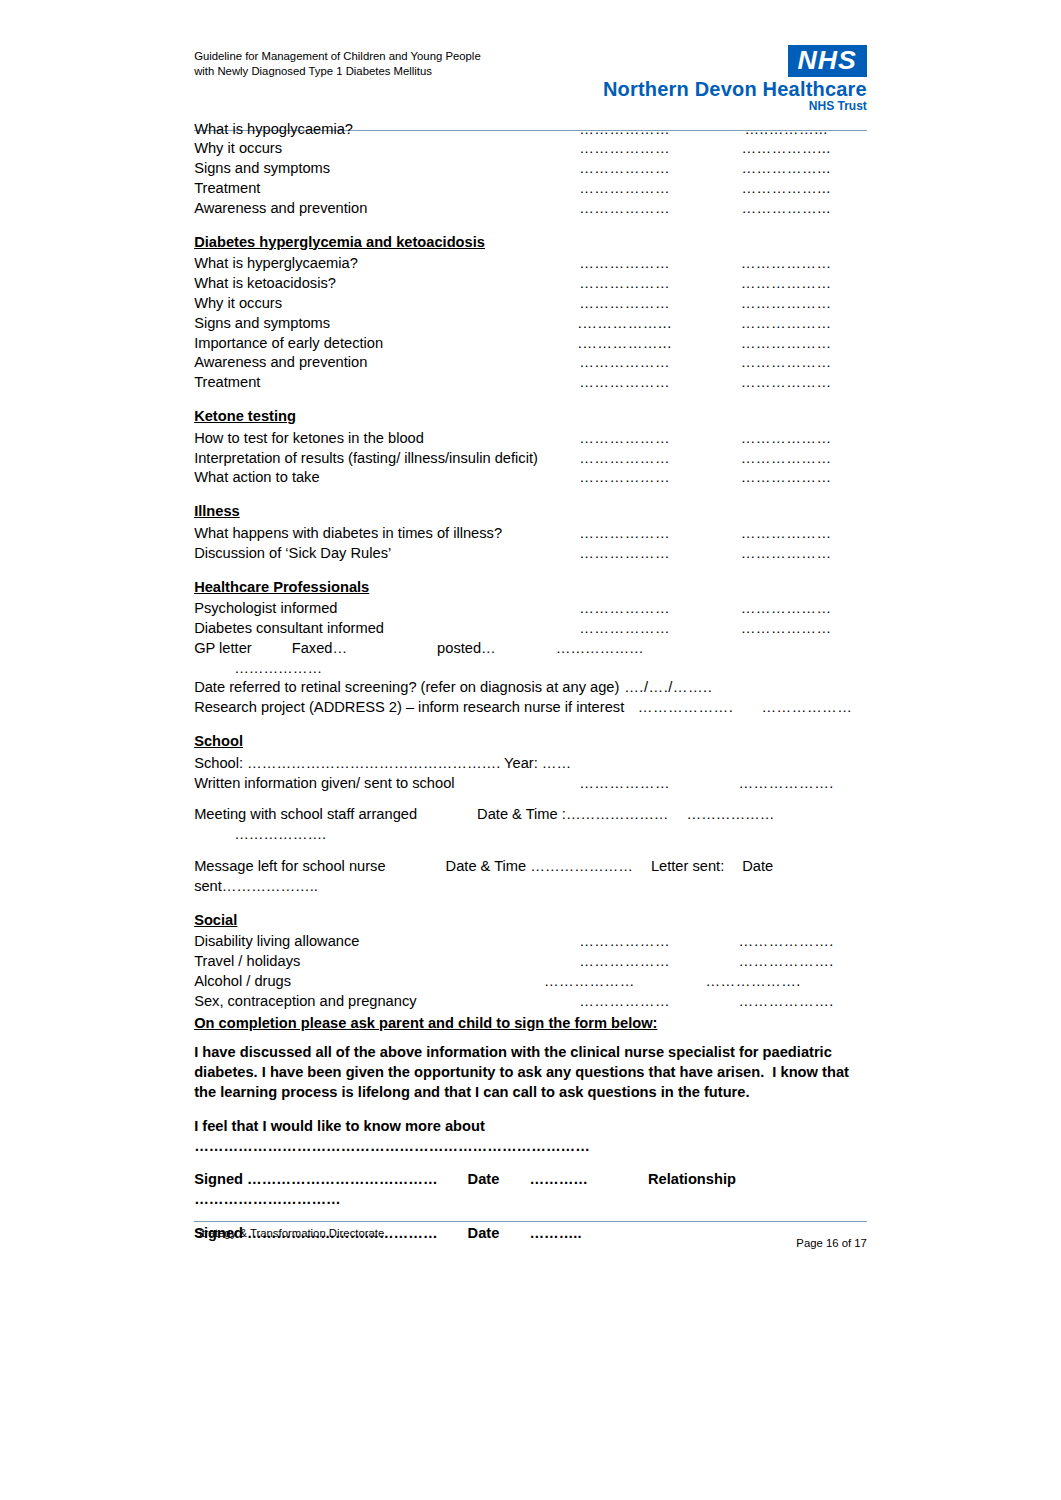Guideline for Management of Children and Young People
with Newly Diagnosed Type 1 Diabetes Mellitus
NHS
Northern Devon Healthcare
NHS Trust
| What is hypoglycaemia? | ……………… | …..………... |
| Why it occurs | ……………… | ……………... |
| Signs and symptoms | ……………… | ……………... |
| Treatment | ……………… | ……………... |
| Awareness and prevention | ……………… | ……………... |
Diabetes hyperglycemia and ketoacidosis
| What is hyperglycaemia? | ……………… | ……………… |
| What is ketoacidosis? | ……………… | ……………… |
| Why it occurs | ……………… | ……………… |
| Signs and symptoms | .……………... | ……………… |
| Importance of early detection | .……………... | ……………… |
| Awareness and prevention | ……………… | ……………… |
| Treatment | ……………… | ……………… |
Ketone testing
| How to test for ketones in the blood | ……………… | ……………… |
| Interpretation of results (fasting/ illness/insulin deficit) | ……………… | ……………… |
| What action to take | ……………… | ……………… |
Illness
| What happens with diabetes in times of illness? | ……………… | ……………… |
| Discussion of ‘Sick Day Rules’ | ……………… | ……………… |
Healthcare Professionals
| Psychologist informed | ……………… | ……………… |
| Diabetes consultant informed | ……………… | ……………… |
GP letterFaxed…posted…………………
………………
| Date referred to retinal screening? (refer on diagnosis at any age) | …./…./…….. | |
| Research project (ADDRESS 2) – inform research nurse if interest | ………………. | ……………… |
School
School: ……………………………………………. Year: ……
| Written information given/ sent to school | ……………… | ………………. |
Meeting with school staff arranged Date & Time :………………… ………………
……………….
Message left for school nurse Date & Time ………………… Letter sent: Date sent………………..
Social
| Disability living allowance | ……………… | ………………. |
| Travel / holidays | ……………… | ………………. |
| Alcohol / drugs | ……………… | ………………. |
| Sex, contraception and pregnancy | ……………… | ………………. |
On completion please ask parent and child to sign the form below:
I have discussed all of the above information with the clinical nurse specialist for paediatric diabetes. I have been given the opportunity to ask any questions that have arisen. I know that the learning process is lifelong and that I can call to ask questions in the future.
I feel that I would like to know more about ………………………………………………………………………
Signed ………………………………… Date ………… Relationship …………………………
Signed ………………………………… Date ………..
Strategy & Transformation Directorate
Page 16 of 17